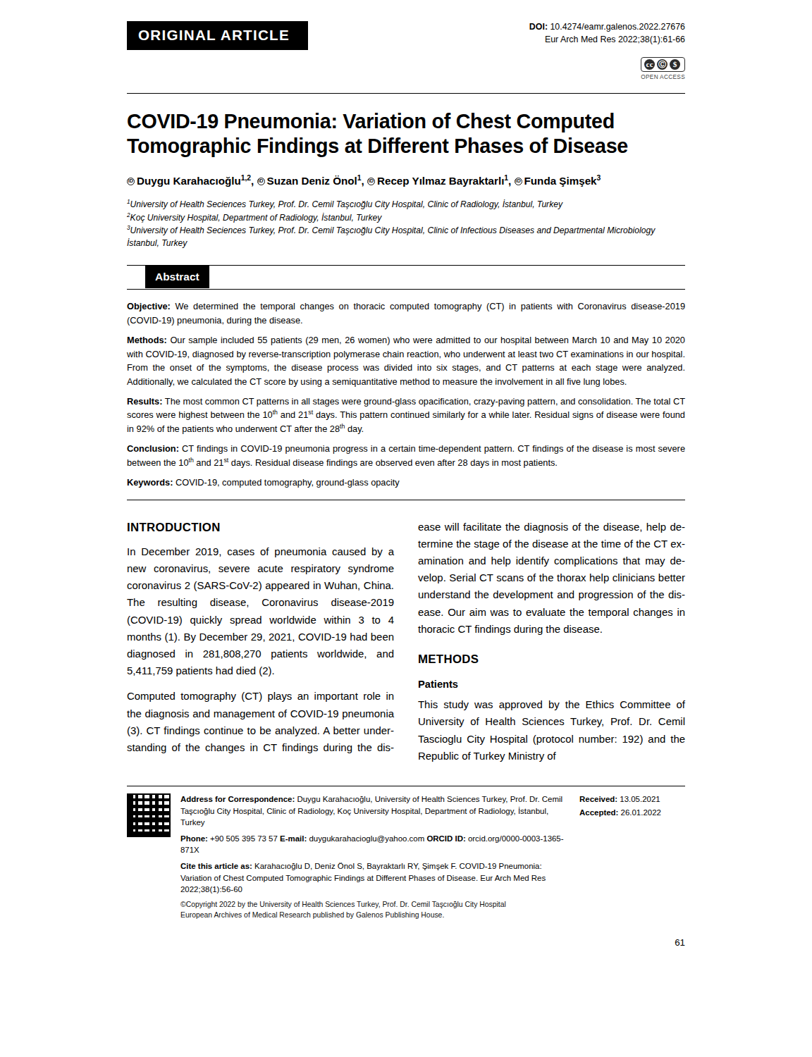ORIGINAL ARTICLE
DOI: 10.4274/eamr.galenos.2022.27676
Eur Arch Med Res 2022;38(1):61-66
ccⒸ$
OPEN ACCESS
COVID-19 Pneumonia: Variation of Chest Computed Tomographic Findings at Different Phases of Disease
Duygu Karahacıoğlu1,2, Suzan Deniz Önol1, Recep Yılmaz Bayraktarlı1, Funda Şimşek3
1University of Health Seciences Turkey, Prof. Dr. Cemil Taşcıoğlu City Hospital, Clinic of Radiology, İstanbul, Turkey
2Koç University Hospital, Department of Radiology, İstanbul, Turkey
3University of Health Seciences Turkey, Prof. Dr. Cemil Taşcıoğlu City Hospital, Clinic of Infectious Diseases and Departmental Microbiology İstanbul, Turkey
Abstract
Objective: We determined the temporal changes on thoracic computed tomography (CT) in patients with Coronavirus disease-2019 (COVID-19) pneumonia, during the disease.
Methods: Our sample included 55 patients (29 men, 26 women) who were admitted to our hospital between March 10 and May 10 2020 with COVID-19, diagnosed by reverse-transcription polymerase chain reaction, who underwent at least two CT examinations in our hospital. From the onset of the symptoms, the disease process was divided into six stages, and CT patterns at each stage were analyzed. Additionally, we calculated the CT score by using a semiquantitative method to measure the involvement in all five lung lobes.
Results: The most common CT patterns in all stages were ground-glass opacification, crazy-paving pattern, and consolidation. The total CT scores were highest between the 10th and 21st days. This pattern continued similarly for a while later. Residual signs of disease were found in 92% of the patients who underwent CT after the 28th day.
Conclusion: CT findings in COVID-19 pneumonia progress in a certain time-dependent pattern. CT findings of the disease is most severe between the 10th and 21st days. Residual disease findings are observed even after 28 days in most patients.
Keywords: COVID-19, computed tomography, ground-glass opacity
INTRODUCTION
In December 2019, cases of pneumonia caused by a new coronavirus, severe acute respiratory syndrome coronavirus 2 (SARS-CoV-2) appeared in Wuhan, China. The resulting disease, Coronavirus disease-2019 (COVID-19) quickly spread worldwide within 3 to 4 months (1). By December 29, 2021, COVID-19 had been diagnosed in 281,808,270 patients worldwide, and 5,411,759 patients had died (2).
Computed tomography (CT) plays an important role in the diagnosis and management of COVID-19 pneumonia (3). CT findings continue to be analyzed. A better understanding of the changes in CT findings during the disease will facilitate the diagnosis of the disease, help determine the stage of the disease at the time of the CT examination and help identify complications that may develop. Serial CT scans of the thorax help clinicians better understand the development and progression of the disease. Our aim was to evaluate the temporal changes in thoracic CT findings during the disease.
METHODS
Patients
This study was approved by the Ethics Committee of University of Health Sciences Turkey, Prof. Dr. Cemil Tascioglu City Hospital (protocol number: 192) and the Republic of Turkey Ministry of
Address for Correspondence: Duygu Karahacıoğlu, University of Health Sciences Turkey, Prof. Dr. Cemil Taşcıoğlu City Hospital, Clinic of Radiology, Koç University Hospital, Department of Radiology, İstanbul, Turkey
Phone: +90 505 395 73 57 E-mail: duygukarahacioglu@yahoo.com ORCID ID: orcid.org/0000-0003-1365-871X
Cite this article as: Karahacıoğlu D, Deniz Önol S, Bayraktarlı RY, Şimşek F. COVID-19 Pneumonia: Variation of Chest Computed Tomographic Findings at Different Phases of Disease. Eur Arch Med Res 2022;38(1):56-60
©Copyright 2022 by the University of Health Sciences Turkey, Prof. Dr. Cemil Taşcıoğlu City Hospital
European Archives of Medical Research published by Galenos Publishing House.
Received: 13.05.2021
Accepted: 26.01.2022
61